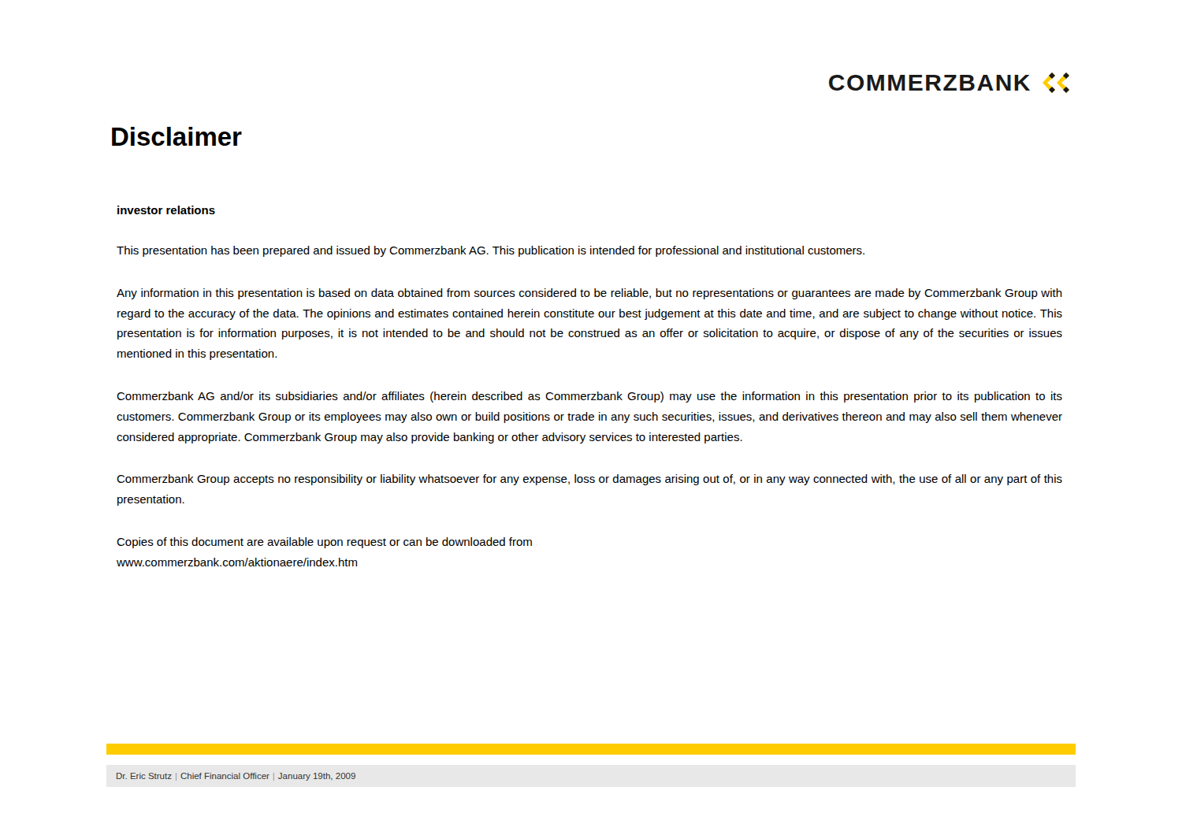COMMERZBANK
Disclaimer
investor relations
This presentation has been prepared and issued by Commerzbank AG. This publication is intended for professional and institutional customers.
Any information in this presentation is based on data obtained from sources considered to be reliable, but no representations or guarantees are made by Commerzbank Group with regard to the accuracy of the data. The opinions and estimates contained herein constitute our best judgement at this date and time, and are subject to change without notice. This presentation is for information purposes, it is not intended to be and should not be construed as an offer or solicitation to acquire, or dispose of any of the securities or issues mentioned in this presentation.
Commerzbank AG and/or its subsidiaries and/or affiliates (herein described as Commerzbank Group) may use the information in this presentation prior to its publication to its customers. Commerzbank Group or its employees may also own or build positions or trade in any such securities, issues, and derivatives thereon and may also sell them whenever considered appropriate. Commerzbank Group may also provide banking or other advisory services to interested parties.
Commerzbank Group accepts no responsibility or liability whatsoever for any expense, loss or damages arising out of, or in any way connected with, the use of all or any part of this presentation.
Copies of this document are available upon request or can be downloaded from
www.commerzbank.com/aktionaere/index.htm
Dr. Eric Strutz|Chief Financial Officer|January 19th, 2009